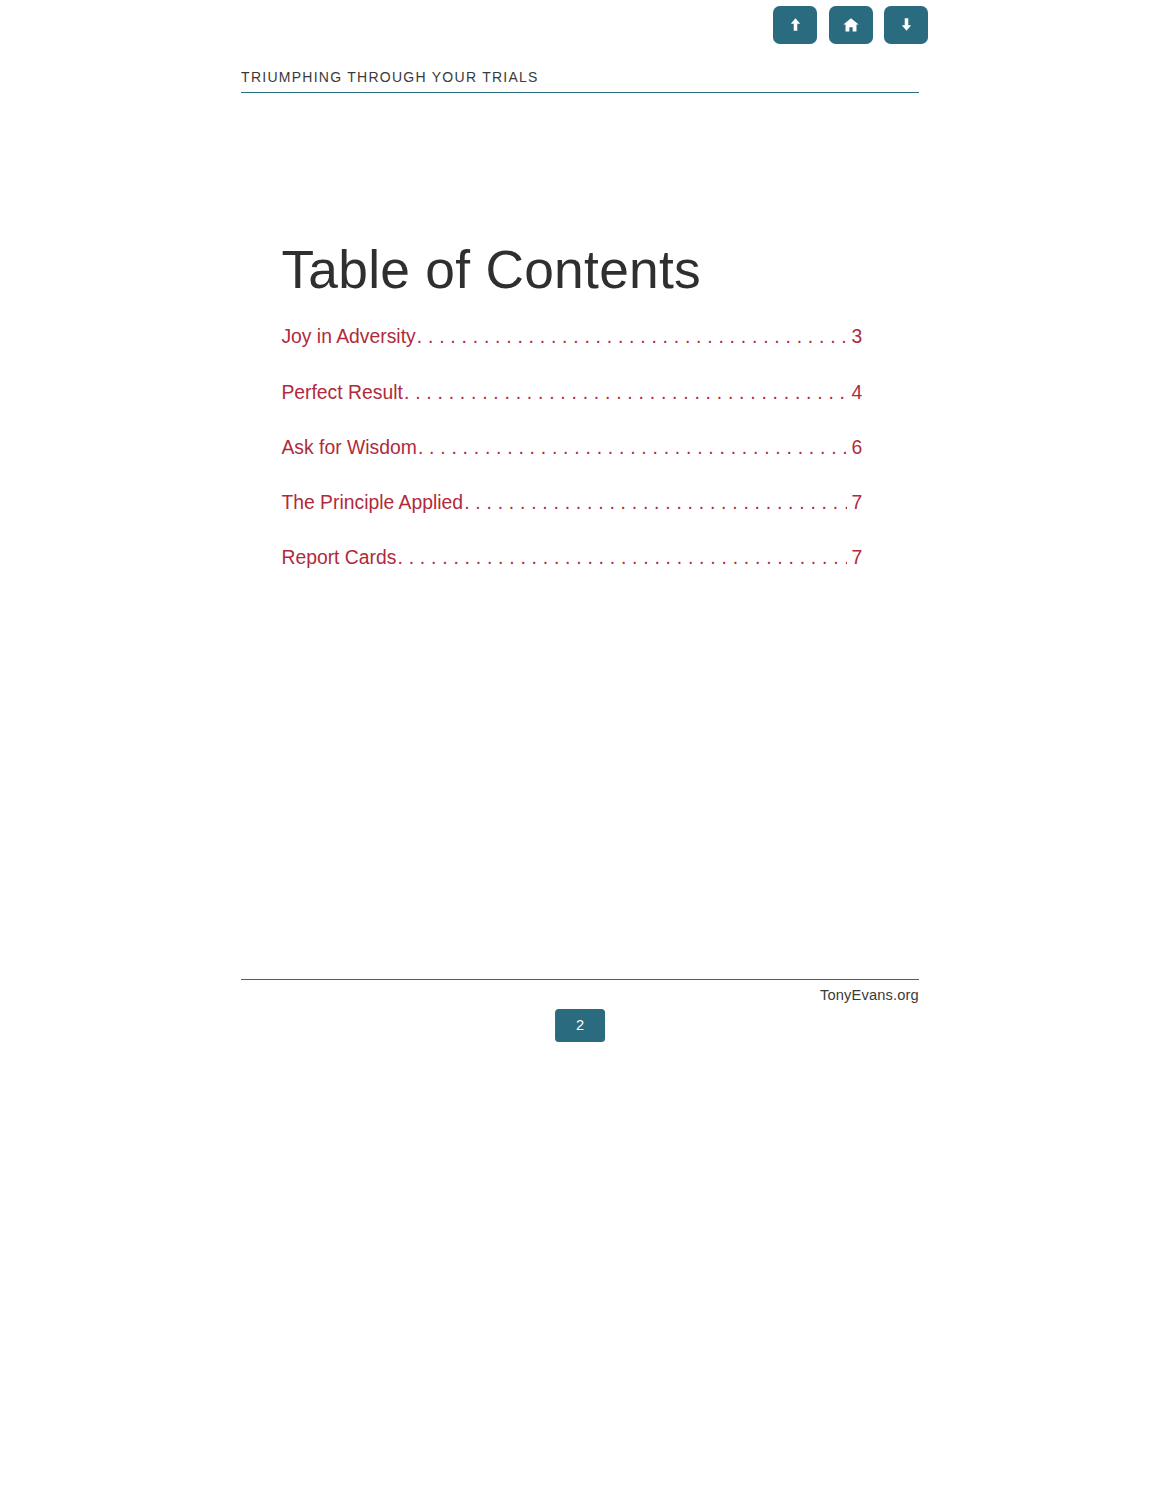Triumphing Through Your Trials
Table of Contents
Joy in Adversity .................................................................................. 3
Perfect Result .................................................................................. 4
Ask for Wisdom .................................................................................. 6
The Principle Applied .................................................................................. 7
Report Cards .................................................................................. 7
TonyEvans.org
2